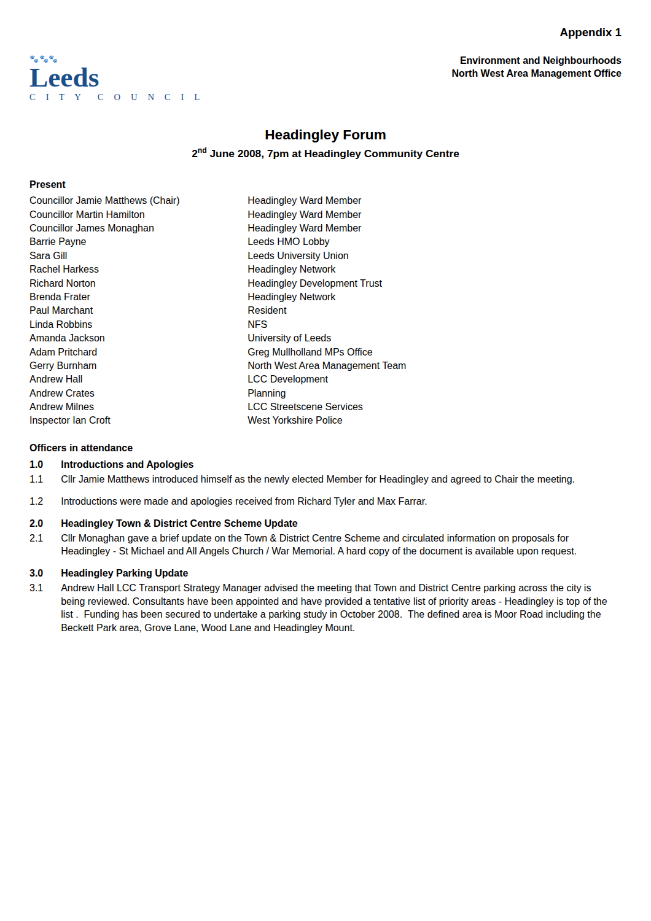Appendix 1
🐾🐾🐾
Leeds
C I T Y C O U N C I L
Environment and Neighbourhoods
North West Area Management Office
Headingley Forum
2nd June 2008, 7pm at Headingley Community Centre
Present
| Councillor Jamie Matthews (Chair) | Headingley Ward Member |
| Councillor Martin Hamilton | Headingley Ward Member |
| Councillor James Monaghan | Headingley Ward Member |
| Barrie Payne | Leeds HMO Lobby |
| Sara Gill | Leeds University Union |
| Rachel Harkess | Headingley Network |
| Richard Norton | Headingley Development Trust |
| Brenda Frater | Headingley Network |
| Paul Marchant | Resident |
| Linda Robbins | NFS |
| Amanda Jackson | University of Leeds |
| Adam Pritchard | Greg Mullholland MPs Office |
| Gerry Burnham | North West Area Management Team |
| Andrew Hall | LCC Development |
| Andrew Crates | Planning |
| Andrew Milnes | LCC Streetscene Services |
| Inspector Ian Croft | West Yorkshire Police |
Officers in attendance
1.0 Introductions and Apologies
1.1 Cllr Jamie Matthews introduced himself as the newly elected Member for Headingley and agreed to Chair the meeting.
1.2 Introductions were made and apologies received from Richard Tyler and Max Farrar.
2.0 Headingley Town & District Centre Scheme Update
2.1 Cllr Monaghan gave a brief update on the Town & District Centre Scheme and circulated information on proposals for Headingley - St Michael and All Angels Church / War Memorial. A hard copy of the document is available upon request.
3.0 Headingley Parking Update
3.1 Andrew Hall LCC Transport Strategy Manager advised the meeting that Town and District Centre parking across the city is being reviewed. Consultants have been appointed and have provided a tentative list of priority areas - Headingley is top of the list . Funding has been secured to undertake a parking study in October 2008. The defined area is Moor Road including the Beckett Park area, Grove Lane, Wood Lane and Headingley Mount.